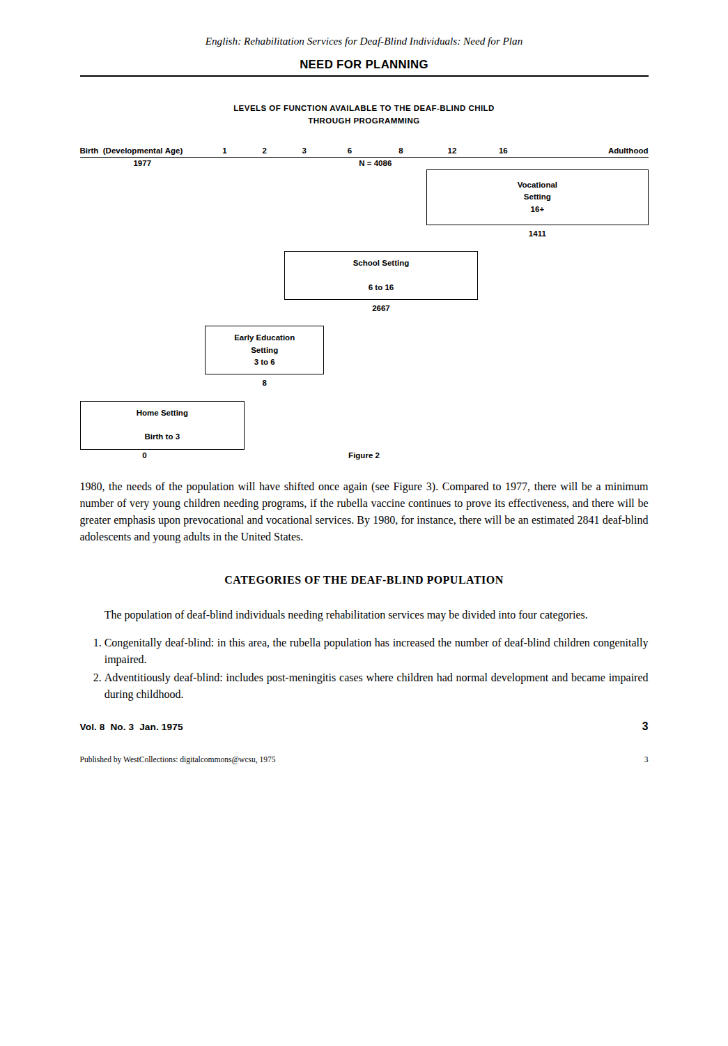English: Rehabilitation Services for Deaf-Blind Individuals: Need for Plan
NEED FOR PLANNING
LEVELS OF FUNCTION AVAILABLE TO THE DEAF-BLIND CHILD
THROUGH PROGRAMMING
| Birth (Developmental Age) | 1 | 2 | 3 | 6 | 8 | 12 | 16 | Adulthood |
| 1977 | | | | N = 4086 | | | |
| | Vocational Setting 16+ |
| | 1411 |
| | School Setting 6 to 16 | |
| | 2667 | |
| | Early Education Setting 3 to 6 | |
| | 8 | |
| Home Setting Birth to 3 | |
| 0 Figure 2 |
1980, the needs of the population will have shifted once again (see Figure 3). Compared to 1977, there will be a minimum number of very young children needing programs, if the rubella vaccine continues to prove its effectiveness, and there will be greater emphasis upon prevocational and vocational services. By 1980, for instance, there will be an estimated 2841 deaf-blind adolescents and young adults in the United States.
CATEGORIES OF THE DEAF-BLIND POPULATION
The population of deaf-blind individuals needing rehabilitation services may be divided into four categories.
Congenitally deaf-blind: in this area, the rubella population has increased the number of deaf-blind children congenitally impaired.
Adventitiously deaf-blind: includes post-meningitis cases where children had normal development and became impaired during childhood.
Vol. 8 No. 3 Jan. 1975 3
Published by WestCollections: digitalcommons@wcsu, 1975 3